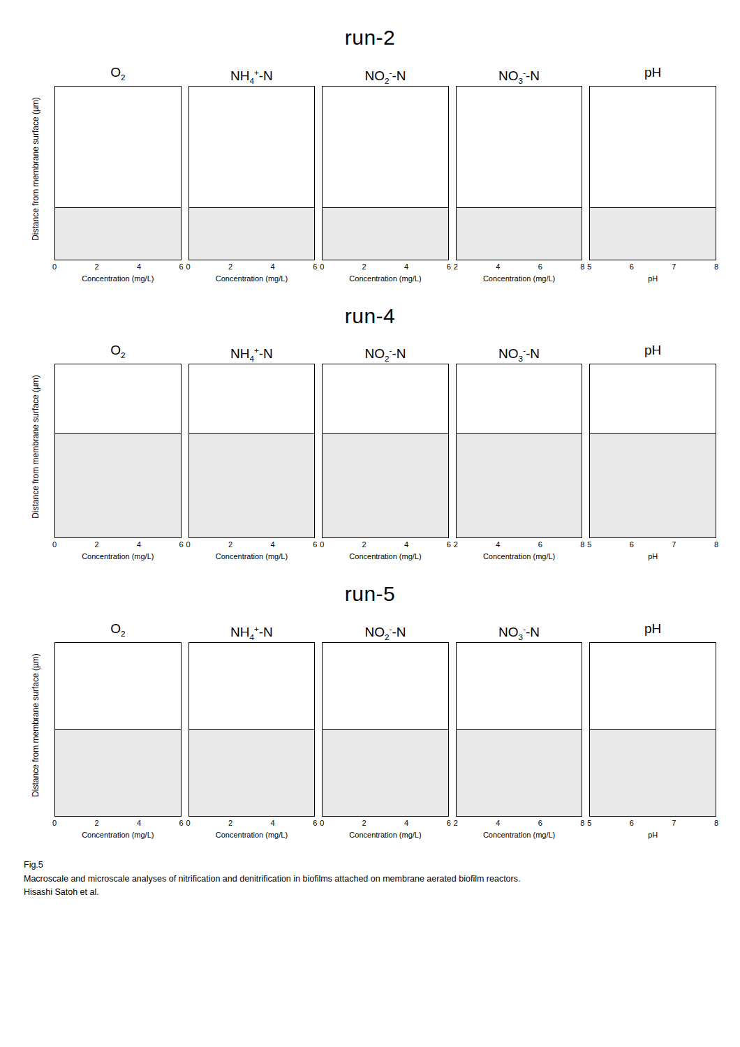run-2
Distance from membrane surface (µm)
O2
1000
1000 500 0
0246
Concentration (mg/L)
NH4+-N
0246
Concentration (mg/L)
NO2--N
0246
Concentration (mg/L)
NO3--N
2468
Concentration (mg/L)
pH
5678
pH
run-4
Distance from membrane surface (µm)
O2
1000 500 0
0246
Concentration (mg/L)
NH4+-N
0246
Concentration (mg/L)
NO2--N
0246
Concentration (mg/L)
NO3--N
2468
Concentration (mg/L)
pH
5678
pH
run-5
Distance from membrane surface (µm)
O2
1000 500 0
0246
Concentration (mg/L)
NH4+-N
0246
Concentration (mg/L)
NO2--N
0246
Concentration (mg/L)
NO3--N
2468
Concentration (mg/L)
pH
5678
pH
Fig.5
Macroscale and microscale analyses of nitrification and denitrification in biofilms attached on membrane aerated biofilm reactors.
Hisashi Satoh et al.